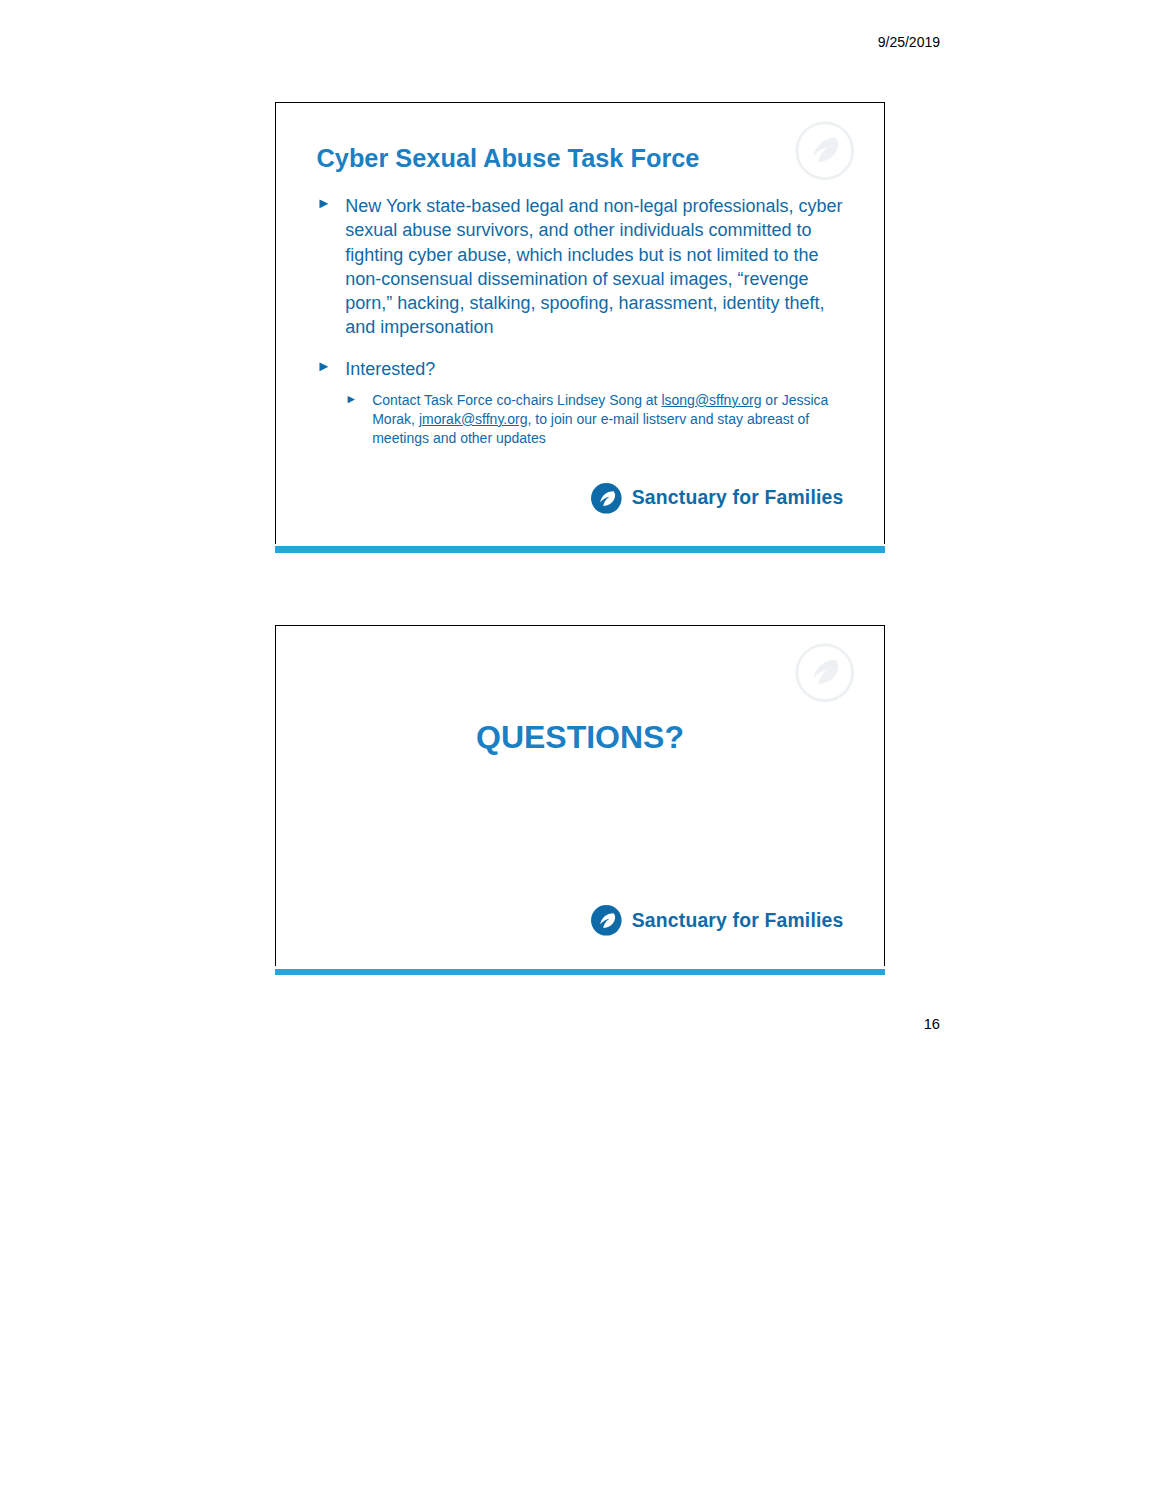9/25/2019
Cyber Sexual Abuse Task Force
New York state-based legal and non-legal professionals, cyber sexual abuse survivors, and other individuals committed to fighting cyber abuse, which includes but is not limited to the non-consensual dissemination of sexual images, “revenge porn,” hacking, stalking, spoofing, harassment, identity theft, and impersonation
Interested?
Contact Task Force co-chairs Lindsey Song at lsong@sffny.org or Jessica Morak, jmorak@sffny.org, to join our e-mail listserv and stay abreast of meetings and other updates
Sanctuary for Families
QUESTIONS?
Sanctuary for Families
16